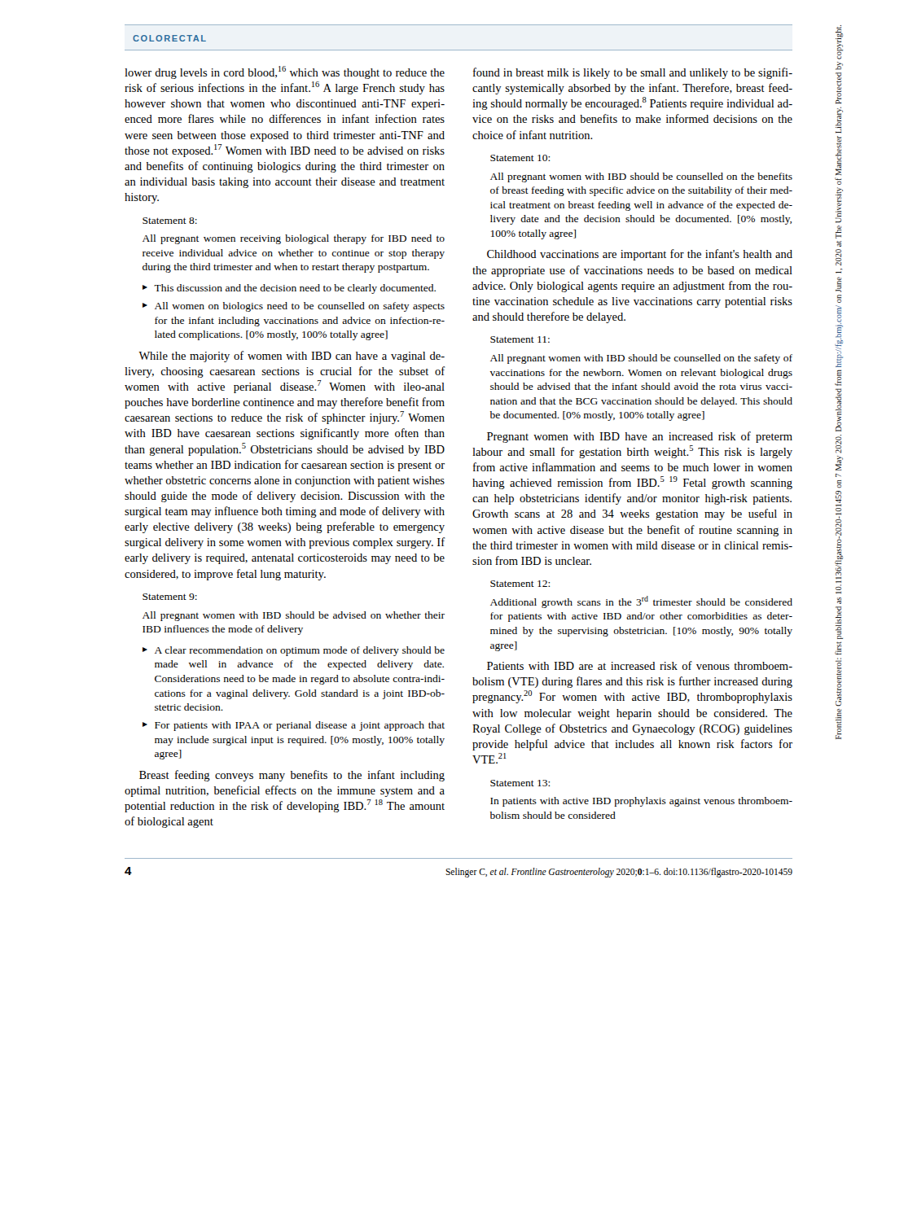COLORECTAL
Frontline Gastroenterol: first published as 10.1136/flgastro-2020-101459 on 7 May 2020. Downloaded from http://fg.bmj.com/ on June 1, 2020 at The University of Manchester Library. Protected by copyright.
lower drug levels in cord blood,16 which was thought to reduce the risk of serious infections in the infant.16 A large French study has however shown that women who discontinued anti-TNF experienced more flares while no differences in infant infection rates were seen between those exposed to third trimester anti-TNF and those not exposed.17 Women with IBD need to be advised on risks and benefits of continuing biologics during the third trimester on an individual basis taking into account their disease and treatment history.
Statement 8:
All pregnant women receiving biological therapy for IBD need to receive individual advice on whether to continue or stop therapy during the third trimester and when to restart therapy postpartum.
This discussion and the decision need to be clearly documented.
All women on biologics need to be counselled on safety aspects for the infant including vaccinations and advice on infection-related complications. [0% mostly, 100% totally agree]
While the majority of women with IBD can have a vaginal delivery, choosing caesarean sections is crucial for the subset of women with active perianal disease.7 Women with ileo-anal pouches have borderline continence and may therefore benefit from caesarean sections to reduce the risk of sphincter injury.7 Women with IBD have caesarean sections significantly more often than than general population.5 Obstetricians should be advised by IBD teams whether an IBD indication for caesarean section is present or whether obstetric concerns alone in conjunction with patient wishes should guide the mode of delivery decision. Discussion with the surgical team may influence both timing and mode of delivery with early elective delivery (38 weeks) being preferable to emergency surgical delivery in some women with previous complex surgery. If early delivery is required, antenatal corticosteroids may need to be considered, to improve fetal lung maturity.
Statement 9:
All pregnant women with IBD should be advised on whether their IBD influences the mode of delivery
A clear recommendation on optimum mode of delivery should be made well in advance of the expected delivery date. Considerations need to be made in regard to absolute contra-indications for a vaginal delivery. Gold standard is a joint IBD-obstetric decision.
For patients with IPAA or perianal disease a joint approach that may include surgical input is required. [0% mostly, 100% totally agree]
Breast feeding conveys many benefits to the infant including optimal nutrition, beneficial effects on the immune system and a potential reduction in the risk of developing IBD.7 18 The amount of biological agent
found in breast milk is likely to be small and unlikely to be significantly systemically absorbed by the infant. Therefore, breast feeding should normally be encouraged.8 Patients require individual advice on the risks and benefits to make informed decisions on the choice of infant nutrition.
Statement 10:
All pregnant women with IBD should be counselled on the benefits of breast feeding with specific advice on the suitability of their medical treatment on breast feeding well in advance of the expected delivery date and the decision should be documented. [0% mostly, 100% totally agree]
Childhood vaccinations are important for the infant's health and the appropriate use of vaccinations needs to be based on medical advice. Only biological agents require an adjustment from the routine vaccination schedule as live vaccinations carry potential risks and should therefore be delayed.
Statement 11:
All pregnant women with IBD should be counselled on the safety of vaccinations for the newborn. Women on relevant biological drugs should be advised that the infant should avoid the rota virus vaccination and that the BCG vaccination should be delayed. This should be documented. [0% mostly, 100% totally agree]
Pregnant women with IBD have an increased risk of preterm labour and small for gestation birth weight.5 This risk is largely from active inflammation and seems to be much lower in women having achieved remission from IBD.5 19 Fetal growth scanning can help obstetricians identify and/or monitor high-risk patients. Growth scans at 28 and 34 weeks gestation may be useful in women with active disease but the benefit of routine scanning in the third trimester in women with mild disease or in clinical remission from IBD is unclear.
Statement 12:
Additional growth scans in the 3rd trimester should be considered for patients with active IBD and/or other comorbidities as determined by the supervising obstetrician. [10% mostly, 90% totally agree]
Patients with IBD are at increased risk of venous thromboembolism (VTE) during flares and this risk is further increased during pregnancy.20 For women with active IBD, thromboprophylaxis with low molecular weight heparin should be considered. The Royal College of Obstetrics and Gynaecology (RCOG) guidelines provide helpful advice that includes all known risk factors for VTE.21
Statement 13:
In patients with active IBD prophylaxis against venous thromboembolism should be considered
4
Selinger C, et al. Frontline Gastroenterology 2020;0:1–6. doi:10.1136/flgastro-2020-101459